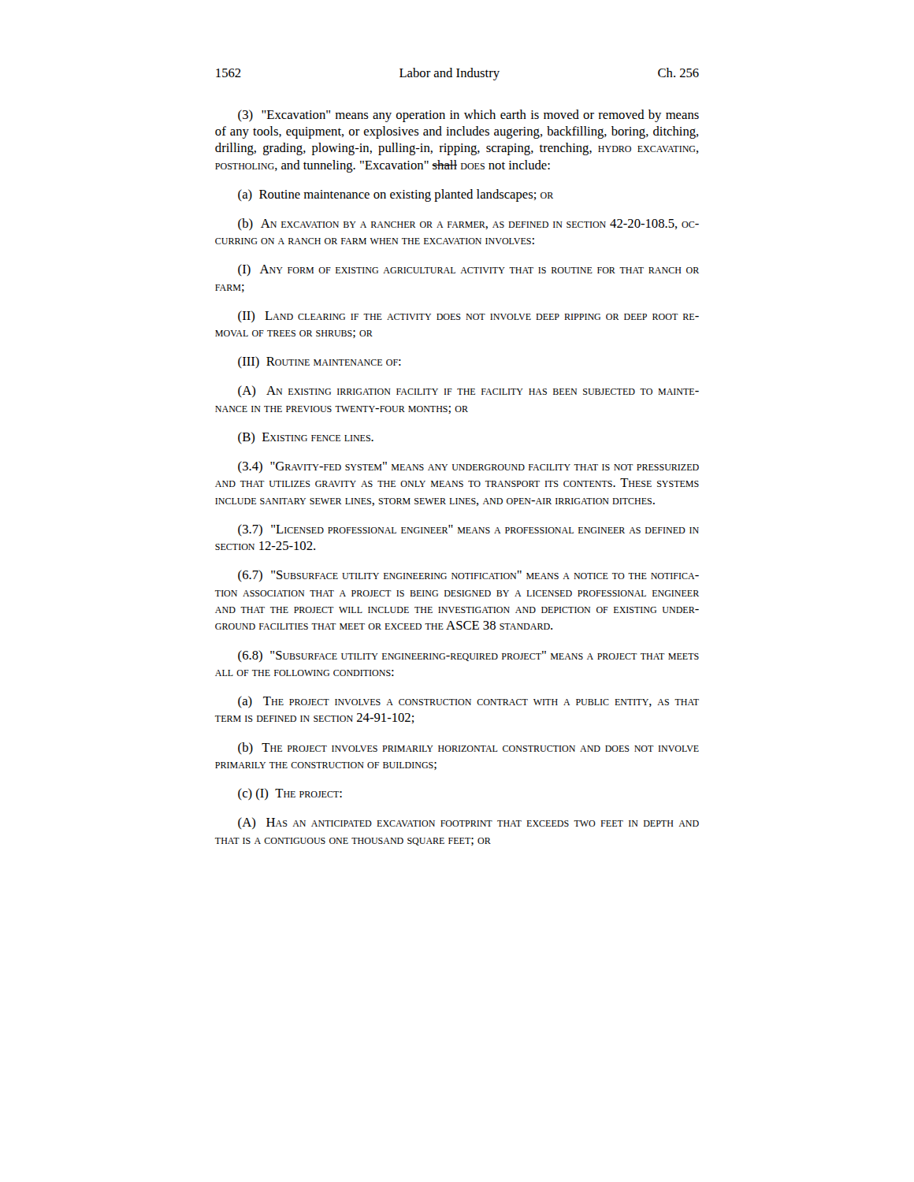1562 Labor and Industry Ch. 256
(3) "Excavation" means any operation in which earth is moved or removed by means of any tools, equipment, or explosives and includes augering, backfilling, boring, ditching, drilling, grading, plowing-in, pulling-in, ripping, scraping, trenching, hydro excavating, postholing, and tunneling. "Excavation" shall does not include:
(a) Routine maintenance on existing planted landscapes; or
(b) An excavation by a rancher or a farmer, as defined in section 42-20-108.5, occurring on a ranch or farm when the excavation involves:
(I) Any form of existing agricultural activity that is routine for that ranch or farm;
(II) Land clearing if the activity does not involve deep ripping or deep root removal of trees or shrubs; or
(III) Routine maintenance of:
(A) An existing irrigation facility if the facility has been subjected to maintenance in the previous twenty-four months; or
(B) Existing fence lines.
(3.4) "Gravity-fed system" means any underground facility that is not pressurized and that utilizes gravity as the only means to transport its contents. These systems include sanitary sewer lines, storm sewer lines, and open-air irrigation ditches.
(3.7) "Licensed professional engineer" means a professional engineer as defined in section 12-25-102.
(6.7) "Subsurface utility engineering notification" means a notice to the notification association that a project is being designed by a licensed professional engineer and that the project will include the investigation and depiction of existing underground facilities that meet or exceed the ASCE 38 standard.
(6.8) "Subsurface utility engineering-required project" means a project that meets all of the following conditions:
(a) The project involves a construction contract with a public entity, as that term is defined in section 24-91-102;
(b) The project involves primarily horizontal construction and does not involve primarily the construction of buildings;
(c) (I) The project:
(A) Has an anticipated excavation footprint that exceeds two feet in depth and that is a contiguous one thousand square feet; or